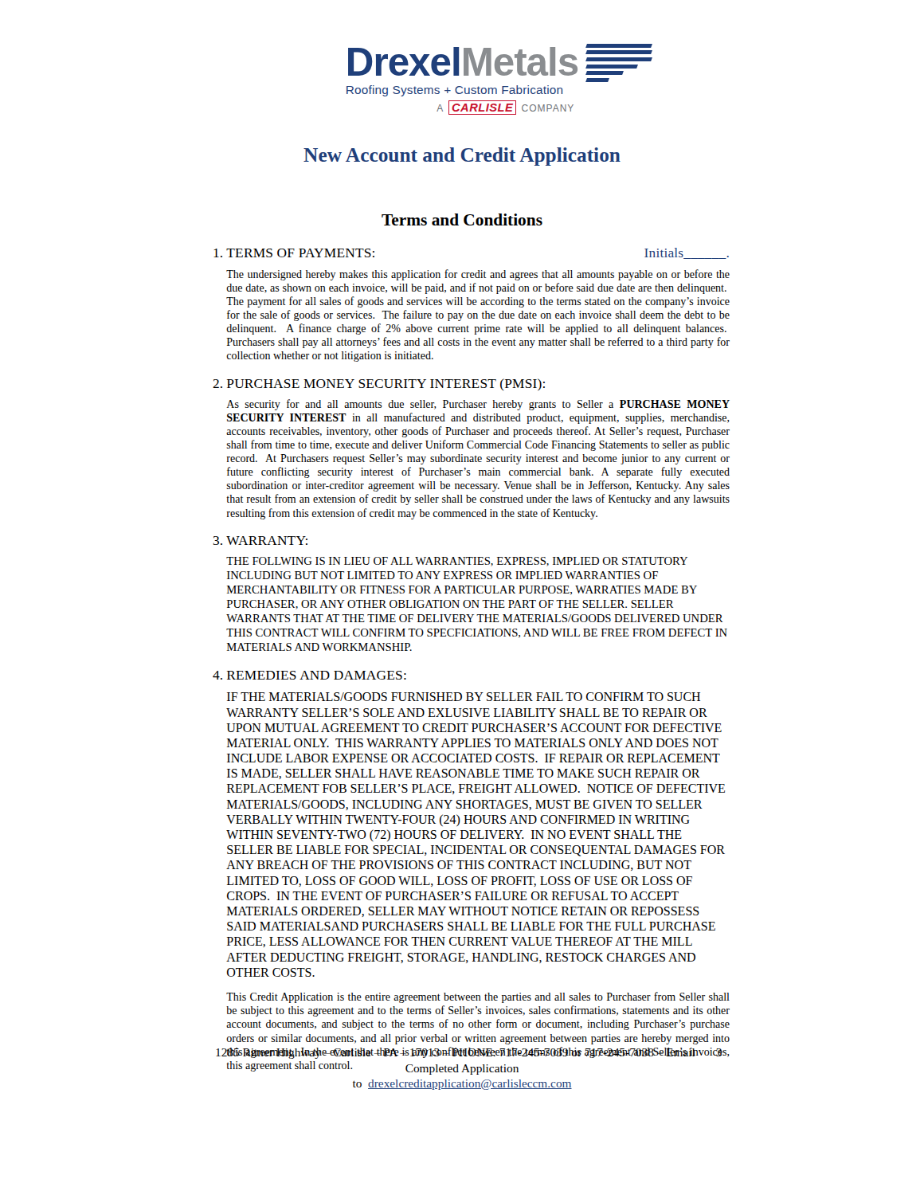Drexel Metals
Roofing Systems + Custom Fabrication
A CARLISLE COMPANY
New Account and Credit Application
Terms and Conditions
TERMS OF PAYMENTS: Initials______.
The undersigned hereby makes this application for credit and agrees that all amounts payable on or before the due date, as shown on each invoice, will be paid, and if not paid on or before said due date are then delinquent. The payment for all sales of goods and services will be according to the terms stated on the company’s invoice for the sale of goods or services. The failure to pay on the due date on each invoice shall deem the debt to be delinquent. A finance charge of 2% above current prime rate will be applied to all delinquent balances. Purchasers shall pay all attorneys’ fees and all costs in the event any matter shall be referred to a third party for collection whether or not litigation is initiated.
PURCHASE MONEY SECURITY INTEREST (PMSI):
As security for and all amounts due seller, Purchaser hereby grants to Seller a PURCHASE MONEY SECURITY INTEREST in all manufactured and distributed product, equipment, supplies, merchandise, accounts receivables, inventory, other goods of Purchaser and proceeds thereof. At Seller’s request, Purchaser shall from time to time, execute and deliver Uniform Commercial Code Financing Statements to seller as public record. At Purchasers request Seller’s may subordinate security interest and become junior to any current or future conflicting security interest of Purchaser’s main commercial bank. A separate fully executed subordination or inter-creditor agreement will be necessary. Venue shall be in Jefferson, Kentucky. Any sales that result from an extension of credit by seller shall be construed under the laws of Kentucky and any lawsuits resulting from this extension of credit may be commenced in the state of Kentucky.
WARRANTY:
THE FOLLWING IS IN LIEU OF ALL WARRANTIES, EXPRESS, IMPLIED OR STATUTORY INCLUDING BUT NOT LIMITED TO ANY EXPRESS OR IMPLIED WARRANTIES OF MERCHANTABILITY OR FITNESS FOR A PARTICULAR PURPOSE, WARRATIES MADE BY PURCHASER, OR ANY OTHER OBLIGATION ON THE PART OF THE SELLER. SELLER WARRANTS THAT AT THE TIME OF DELIVERY THE MATERIALS/GOODS DELIVERED UNDER THIS CONTRACT WILL CONFIRM TO SPECFICIATIONS, AND WILL BE FREE FROM DEFECT IN MATERIALS AND WORKMANSHIP.
REMEDIES AND DAMAGES:
IF THE MATERIALS/GOODS FURNISHED BY SELLER FAIL TO CONFIRM TO SUCH WARRANTY SELLER’S SOLE AND EXLUSIVE LIABILITY SHALL BE TO REPAIR OR UPON MUTUAL AGREEMENT TO CREDIT PURCHASER’S ACCOUNT FOR DEFECTIVE MATERIAL ONLY. THIS WARRANTY APPLIES TO MATERIALS ONLY AND DOES NOT INCLUDE LABOR EXPENSE OR ACCOCIATED COSTS. IF REPAIR OR REPLACEMENT IS MADE, SELLER SHALL HAVE REASONABLE TIME TO MAKE SUCH REPAIR OR REPLACEMENT FOB SELLER’S PLACE, FREIGHT ALLOWED. NOTICE OF DEFECTIVE MATERIALS/GOODS, INCLUDING ANY SHORTAGES, MUST BE GIVEN TO SELLER VERBALLY WITHIN TWENTY-FOUR (24) HOURS AND CONFIRMED IN WRITING WITHIN SEVENTY-TWO (72) HOURS OF DELIVERY. IN NO EVENT SHALL THE SELLER BE LIABLE FOR SPECIAL, INCIDENTAL OR CONSEQUENTAL DAMAGES FOR ANY BREACH OF THE PROVISIONS OF THIS CONTRACT INCLUDING, BUT NOT LIMITED TO, LOSS OF GOOD WILL, LOSS OF PROFIT, LOSS OF USE OR LOSS OF CROPS. IN THE EVENT OF PURCHASER’S FAILURE OR REFUSAL TO ACCEPT MATERIALS ORDERED, SELLER MAY WITHOUT NOTICE RETAIN OR REPOSSESS SAID MATERIALSAND PURCHASERS SHALL BE LIABLE FOR THE FULL PURCHASE PRICE, LESS ALLOWANCE FOR THEN CURRENT VALUE THEREOF AT THE MILL AFTER DEDUCTING FREIGHT, STORAGE, HANDLING, RESTOCK CHARGES AND OTHER COSTS.
This Credit Application is the entire agreement between the parties and all sales to Purchaser from Seller shall be subject to this agreement and to the terms of Seller’s invoices, sales confirmations, statements and its other account documents, and subject to the terms of no other form or document, including Purchaser’s purchase orders or similar documents, and all prior verbal or written agreement between parties are hereby merged into this agreement. In the event that there is any conflict between the terms of this agreement and Seller’s invoices, this agreement shall control.
3 1285 Ritner Highway – Carlisle – PA – 17013 – PHONE: 717-245-7039 or 717-245-7038 – Email Completed Application
to drexelcreditapplication@carlisleccm.com